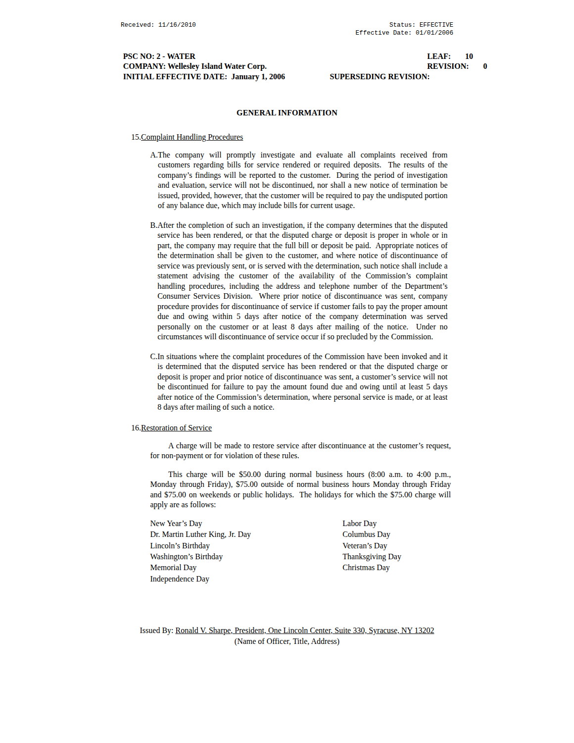Received: 11/16/2010
Status: EFFECTIVE Effective Date: 01/01/2006
PSC NO: 2 - WATER LEAF:10
COMPANY: Wellesley Island Water Corp. REVISION:0
INITIAL EFFECTIVE DATE: January 1, 2006 SUPERSEDING REVISION:
GENERAL INFORMATION
15.
Complaint Handling Procedures
A.
The company will promptly investigate and evaluate all complaints received from customers regarding bills for service rendered or required deposits. The results of the company’s findings will be reported to the customer. During the period of investigation and evaluation, service will not be discontinued, nor shall a new notice of termination be issued, provided, however, that the customer will be required to pay the undisputed portion of any balance due, which may include bills for current usage.
B.
After the completion of such an investigation, if the company determines that the disputed service has been rendered, or that the disputed charge or deposit is proper in whole or in part, the company may require that the full bill or deposit be paid. Appropriate notices of the determination shall be given to the customer, and where notice of discontinuance of service was previously sent, or is served with the determination, such notice shall include a statement advising the customer of the availability of the Commission’s complaint handling procedures, including the address and telephone number of the Department’s Consumer Services Division. Where prior notice of discontinuance was sent, company procedure provides for discontinuance of service if customer fails to pay the proper amount due and owing within 5 days after notice of the company determination was served personally on the customer or at least 8 days after mailing of the notice. Under no circumstances will discontinuance of service occur if so precluded by the Commission.
C.
In situations where the complaint procedures of the Commission have been invoked and it is determined that the disputed service has been rendered or that the disputed charge or deposit is proper and prior notice of discontinuance was sent, a customer’s service will not be discontinued for failure to pay the amount found due and owing until at least 5 days after notice of the Commission’s determination, where personal service is made, or at least 8 days after mailing of such a notice.
16.
Restoration of Service
A charge will be made to restore service after discontinuance at the customer’s request, for non-payment or for violation of these rules.
This charge will be $50.00 during normal business hours (8:00 a.m. to 4:00 p.m., Monday through Friday), $75.00 outside of normal business hours Monday through Friday and $75.00 on weekends or public holidays. The holidays for which the $75.00 charge will apply are as follows:
| New Year’s Day | Labor Day |
| Dr. Martin Luther King, Jr. Day | Columbus Day |
| Lincoln’s Birthday | Veteran’s Day |
| Washington’s Birthday | Thanksgiving Day |
| Memorial Day | Christmas Day |
| Independence Day | |
Issued By: Ronald V. Sharpe, President, One Lincoln Center, Suite 330, Syracuse, NY 13202
(Name of Officer, Title, Address)